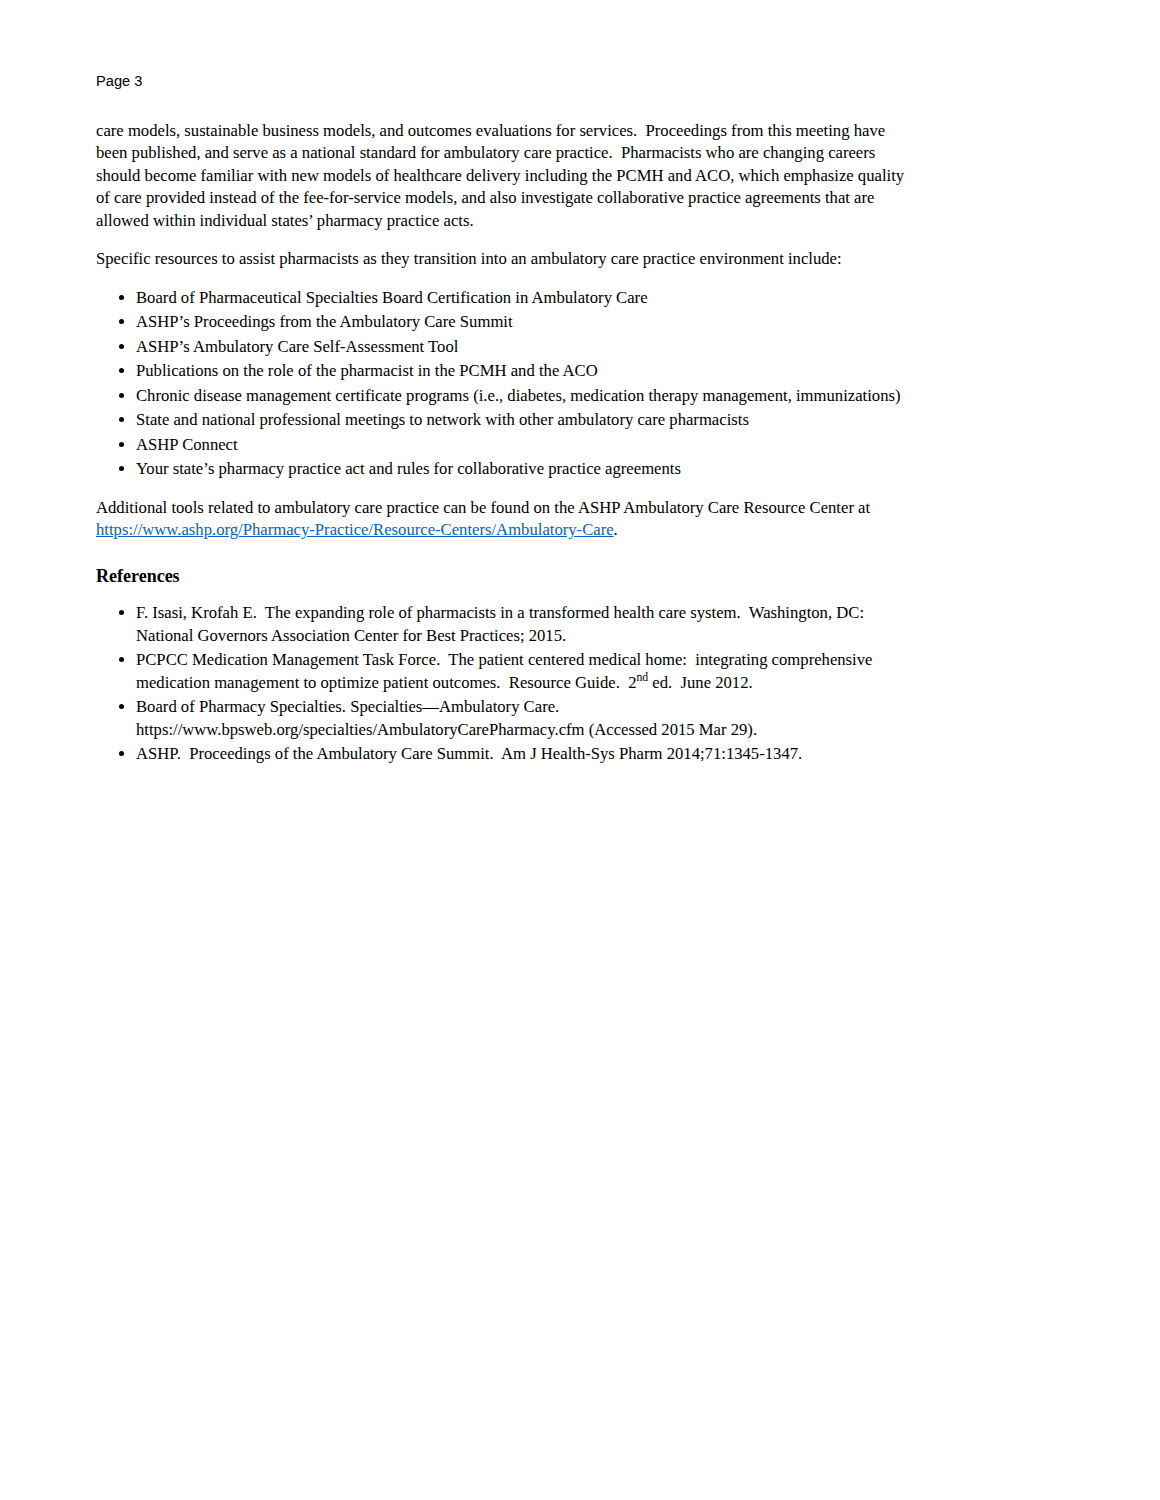Page 3
care models, sustainable business models, and outcomes evaluations for services. Proceedings from this meeting have been published, and serve as a national standard for ambulatory care practice. Pharmacists who are changing careers should become familiar with new models of healthcare delivery including the PCMH and ACO, which emphasize quality of care provided instead of the fee-for-service models, and also investigate collaborative practice agreements that are allowed within individual states’ pharmacy practice acts.
Specific resources to assist pharmacists as they transition into an ambulatory care practice environment include:
Board of Pharmaceutical Specialties Board Certification in Ambulatory Care
ASHP’s Proceedings from the Ambulatory Care Summit
ASHP’s Ambulatory Care Self-Assessment Tool
Publications on the role of the pharmacist in the PCMH and the ACO
Chronic disease management certificate programs (i.e., diabetes, medication therapy management, immunizations)
State and national professional meetings to network with other ambulatory care pharmacists
ASHP Connect
Your state’s pharmacy practice act and rules for collaborative practice agreements
Additional tools related to ambulatory care practice can be found on the ASHP Ambulatory Care Resource Center at https://www.ashp.org/Pharmacy-Practice/Resource-Centers/Ambulatory-Care.
References
F. Isasi, Krofah E. The expanding role of pharmacists in a transformed health care system. Washington, DC: National Governors Association Center for Best Practices; 2015.
PCPCC Medication Management Task Force. The patient centered medical home: integrating comprehensive medication management to optimize patient outcomes. Resource Guide. 2nd ed. June 2012.
Board of Pharmacy Specialties. Specialties—Ambulatory Care.
https://www.bpsweb.org/specialties/AmbulatoryCarePharmacy.cfm (Accessed 2015 Mar 29).
ASHP. Proceedings of the Ambulatory Care Summit. Am J Health-Sys Pharm 2014;71:1345-1347.